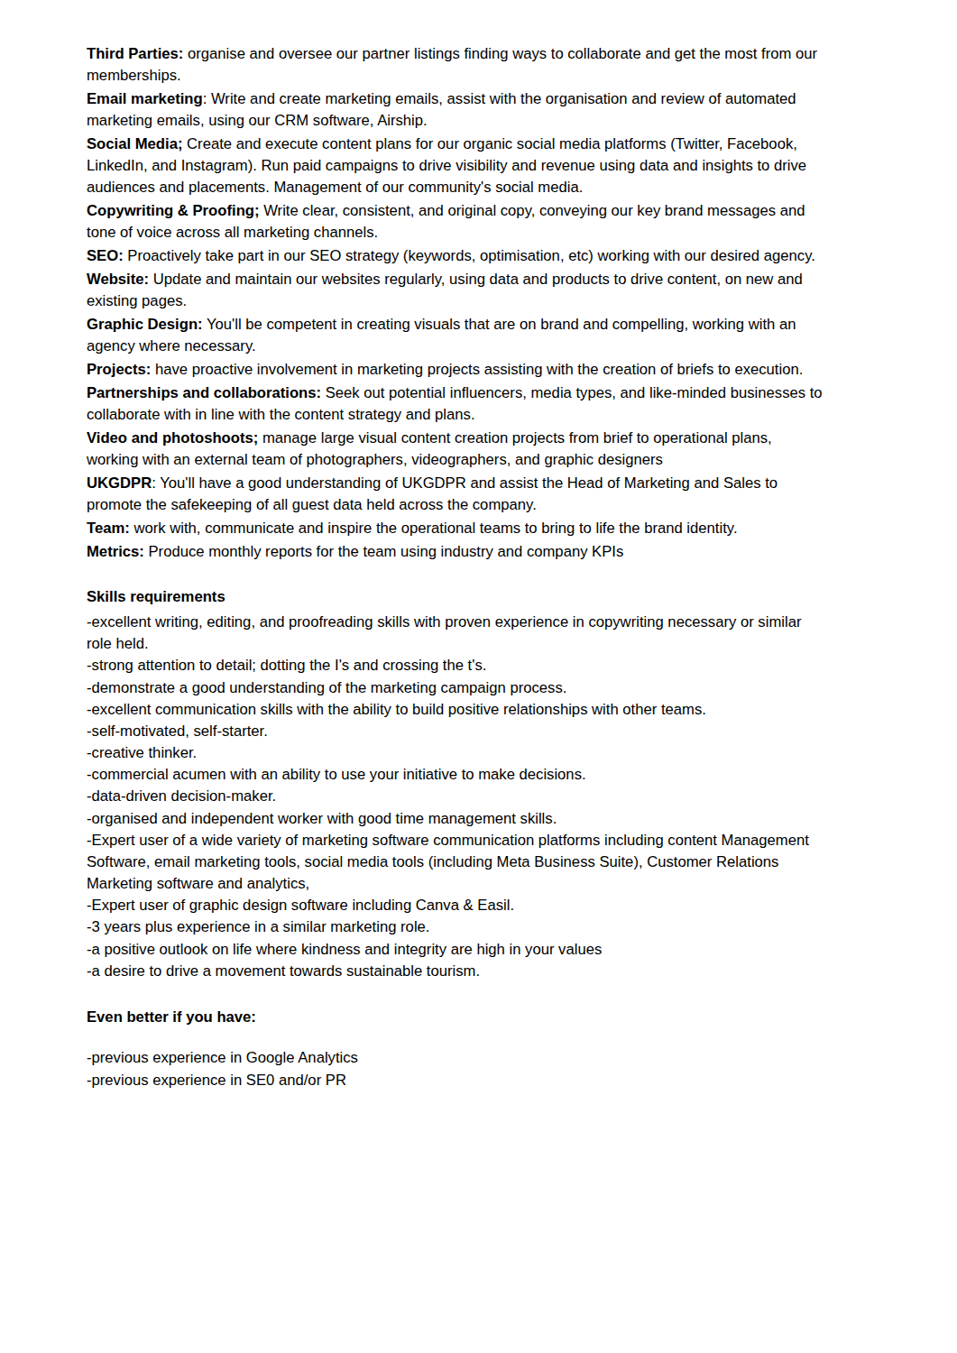Third Parties: organise and oversee our partner listings finding ways to collaborate and get the most from our memberships.
Email marketing: Write and create marketing emails, assist with the organisation and review of automated marketing emails, using our CRM software, Airship.
Social Media; Create and execute content plans for our organic social media platforms (Twitter, Facebook, LinkedIn, and Instagram). Run paid campaigns to drive visibility and revenue using data and insights to drive audiences and placements. Management of our community's social media.
Copywriting & Proofing; Write clear, consistent, and original copy, conveying our key brand messages and tone of voice across all marketing channels.
SEO: Proactively take part in our SEO strategy (keywords, optimisation, etc) working with our desired agency.
Website: Update and maintain our websites regularly, using data and products to drive content, on new and existing pages.
Graphic Design: You'll be competent in creating visuals that are on brand and compelling, working with an agency where necessary.
Projects: have proactive involvement in marketing projects assisting with the creation of briefs to execution.
Partnerships and collaborations: Seek out potential influencers, media types, and like-minded businesses to collaborate with in line with the content strategy and plans.
Video and photoshoots; manage large visual content creation projects from brief to operational plans, working with an external team of photographers, videographers, and graphic designers
UKGDPR: You'll have a good understanding of UKGDPR and assist the Head of Marketing and Sales to promote the safekeeping of all guest data held across the company.
Team: work with, communicate and inspire the operational teams to bring to life the brand identity.
Metrics: Produce monthly reports for the team using industry and company KPIs
Skills requirements
excellent writing, editing, and proofreading skills with proven experience in copywriting necessary or similar role held.
strong attention to detail; dotting the I's and crossing the t's.
demonstrate a good understanding of the marketing campaign process.
excellent communication skills with the ability to build positive relationships with other teams.
self-motivated, self-starter.
creative thinker.
commercial acumen with an ability to use your initiative to make decisions.
data-driven decision-maker.
organised and independent worker with good time management skills.
Expert user of a wide variety of marketing software communication platforms including content Management Software, email marketing tools, social media tools (including Meta Business Suite), Customer Relations Marketing software and analytics,
Expert user of graphic design software including Canva & Easil.
3 years plus experience in a similar marketing role.
a positive outlook on life where kindness and integrity are high in your values
a desire to drive a movement towards sustainable tourism.
Even better if you have:
previous experience in Google Analytics
previous experience in SE0 and/or PR